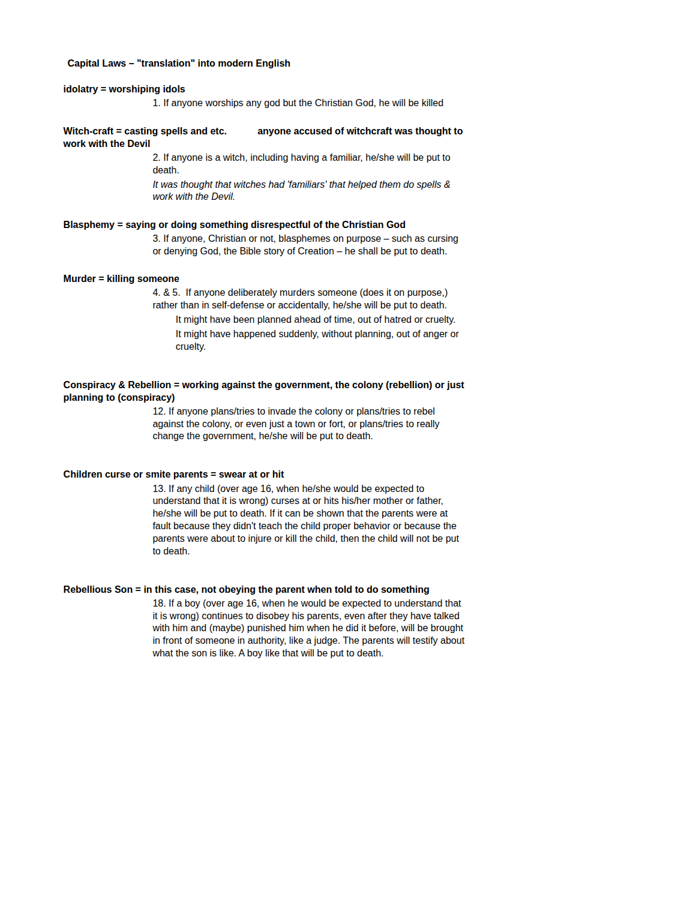Capital Laws – "translation" into modern English
idolatry = worshiping idols
1. If anyone worships any god but the Christian God, he will be killed
Witch-craft = casting spells and etc.anyone accused of witchcraft was thought to work with the Devil
2. If anyone is a witch, including having a familiar, he/she will be put to death.
It was thought that witches had 'familiars' that helped them do spells & work with the Devil.
Blasphemy = saying or doing something disrespectful of the Christian God
3. If anyone, Christian or not, blasphemes on purpose – such as cursing or denying God, the Bible story of Creation – he shall be put to death.
Murder = killing someone
4. & 5. If anyone deliberately murders someone (does it on purpose,) rather than in self-defense or accidentally, he/she will be put to death.
It might have been planned ahead of time, out of hatred or cruelty.
It might have happened suddenly, without planning, out of anger or cruelty.
Conspiracy & Rebellion = working against the government, the colony (rebellion) or just planning to (conspiracy)
12. If anyone plans/tries to invade the colony or plans/tries to rebel against the colony, or even just a town or fort, or plans/tries to really change the government, he/she will be put to death.
Children curse or smite parents = swear at or hit
13. If any child (over age 16, when he/she would be expected to understand that it is wrong) curses at or hits his/her mother or father, he/she will be put to death. If it can be shown that the parents were at fault because they didn't teach the child proper behavior or because the parents were about to injure or kill the child, then the child will not be put to death.
Rebellious Son = in this case, not obeying the parent when told to do something
18. If a boy (over age 16, when he would be expected to understand that it is wrong) continues to disobey his parents, even after they have talked with him and (maybe) punished him when he did it before, will be brought in front of someone in authority, like a judge. The parents will testify about what the son is like. A boy like that will be put to death.